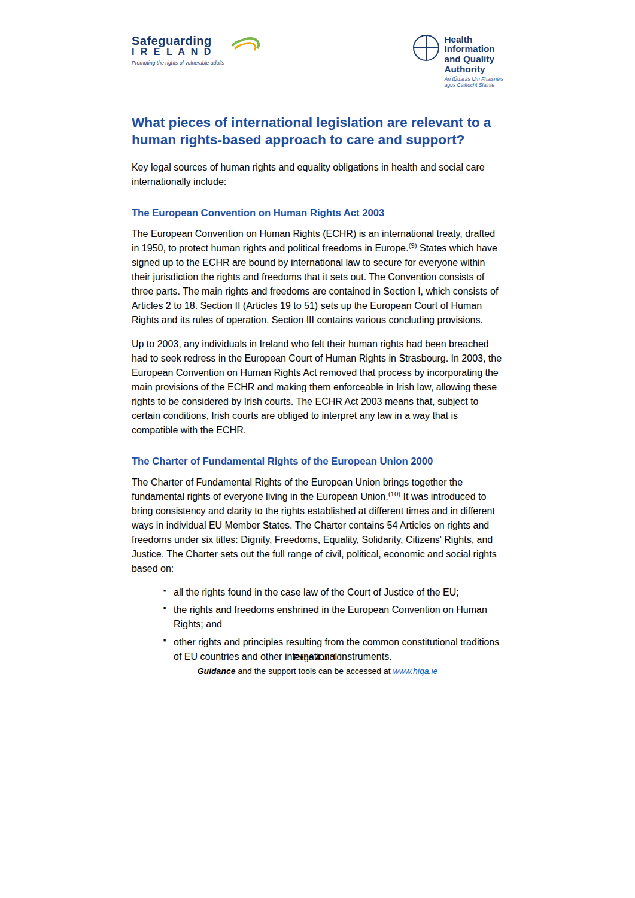Safeguarding
I R E L A N D
Promoting the rights of vulnerable adults
Health
Information
and Quality
Authority
An tÚdarás Um Fhaisnéis
agus Cáilíocht Sláinte
What pieces of international legislation are relevant to a human rights-based approach to care and support?
Key legal sources of human rights and equality obligations in health and social care internationally include:
The European Convention on Human Rights Act 2003
The European Convention on Human Rights (ECHR) is an international treaty, drafted in 1950, to protect human rights and political freedoms in Europe.(9) States which have signed up to the ECHR are bound by international law to secure for everyone within their jurisdiction the rights and freedoms that it sets out. The Convention consists of three parts. The main rights and freedoms are contained in Section I, which consists of Articles 2 to 18. Section II (Articles 19 to 51) sets up the European Court of Human Rights and its rules of operation. Section III contains various concluding provisions.
Up to 2003, any individuals in Ireland who felt their human rights had been breached had to seek redress in the European Court of Human Rights in Strasbourg. In 2003, the European Convention on Human Rights Act removed that process by incorporating the main provisions of the ECHR and making them enforceable in Irish law, allowing these rights to be considered by Irish courts. The ECHR Act 2003 means that, subject to certain conditions, Irish courts are obliged to interpret any law in a way that is compatible with the ECHR.
The Charter of Fundamental Rights of the European Union 2000
The Charter of Fundamental Rights of the European Union brings together the fundamental rights of everyone living in the European Union.(10) It was introduced to bring consistency and clarity to the rights established at different times and in different ways in individual EU Member States. The Charter contains 54 Articles on rights and freedoms under six titles: Dignity, Freedoms, Equality, Solidarity, Citizens' Rights, and Justice. The Charter sets out the full range of civil, political, economic and social rights based on:
all the rights found in the case law of the Court of Justice of the EU;
the rights and freedoms enshrined in the European Convention on Human Rights; and
other rights and principles resulting from the common constitutional traditions of EU countries and other international instruments.
Page 4 of 10
Guidance and the support tools can be accessed at www.hiqa.ie